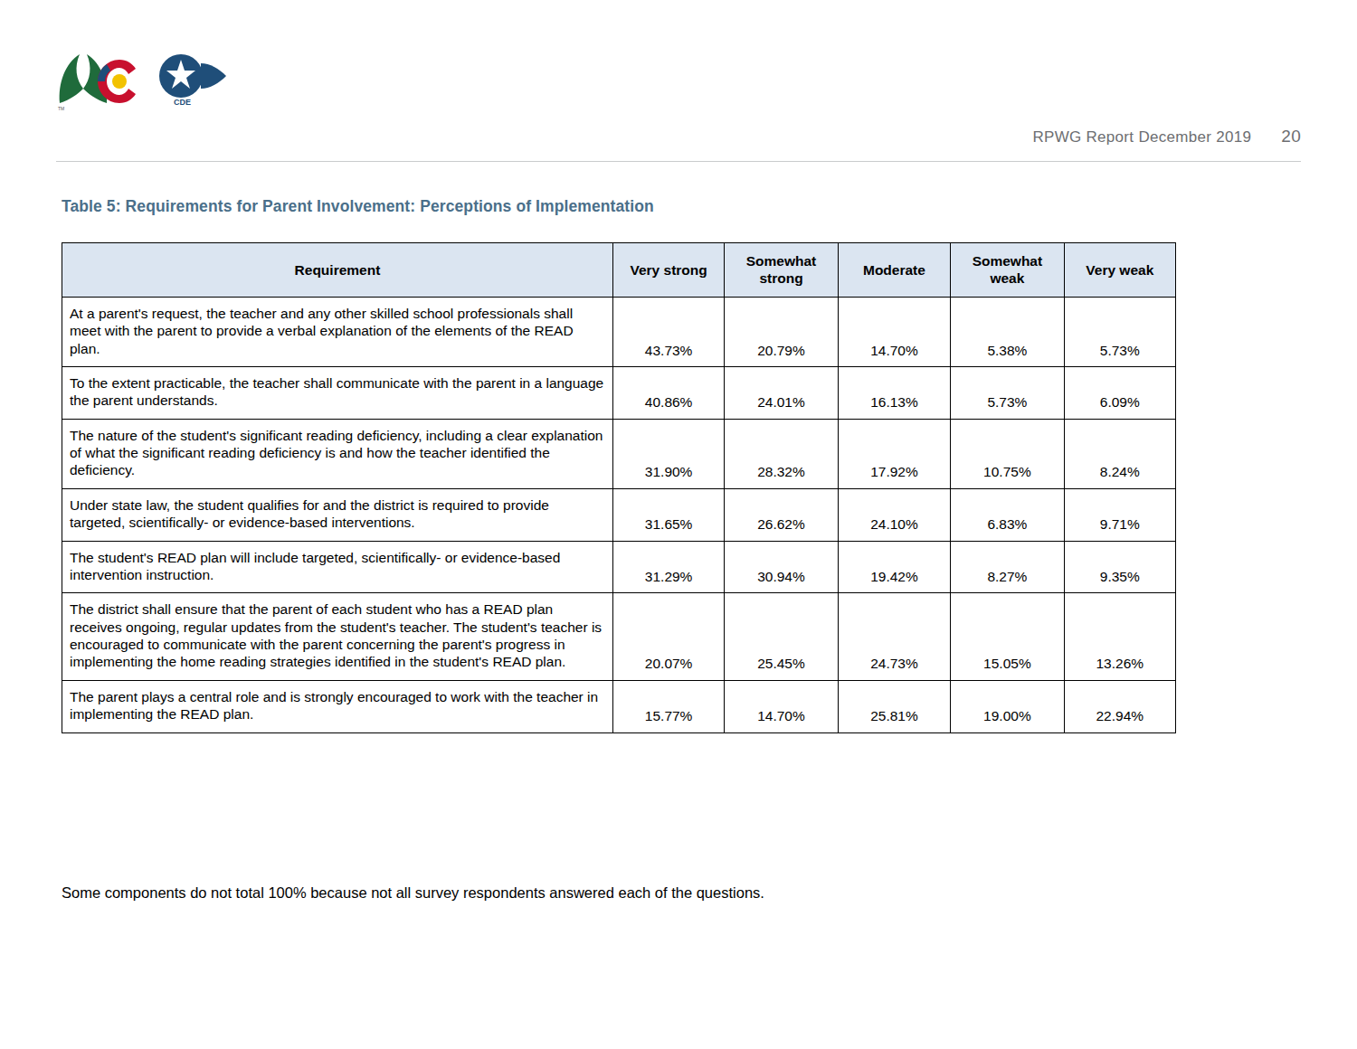TM CDE
RPWG Report December 2019 20
Table 5: Requirements for Parent Involvement: Perceptions of Implementation
| Requirement | Very strong | Somewhat strong | Moderate | Somewhat weak | Very weak |
| --- | --- | --- | --- | --- | --- |
| At a parent's request, the teacher and any other skilled school professionals shall meet with the parent to provide a verbal explanation of the elements of the READ plan. | 43.73% | 20.79% | 14.70% | 5.38% | 5.73% |
| To the extent practicable, the teacher shall communicate with the parent in a language the parent understands. | 40.86% | 24.01% | 16.13% | 5.73% | 6.09% |
| The nature of the student's significant reading deficiency, including a clear explanation of what the significant reading deficiency is and how the teacher identified the deficiency. | 31.90% | 28.32% | 17.92% | 10.75% | 8.24% |
| Under state law, the student qualifies for and the district is required to provide targeted, scientifically- or evidence-based interventions. | 31.65% | 26.62% | 24.10% | 6.83% | 9.71% |
| The student's READ plan will include targeted, scientifically- or evidence-based intervention instruction. | 31.29% | 30.94% | 19.42% | 8.27% | 9.35% |
| The district shall ensure that the parent of each student who has a READ plan receives ongoing, regular updates from the student's teacher. The student's teacher is encouraged to communicate with the parent concerning the parent's progress in implementing the home reading strategies identified in the student's READ plan. | 20.07% | 25.45% | 24.73% | 15.05% | 13.26% |
| The parent plays a central role and is strongly encouraged to work with the teacher in implementing the READ plan. | 15.77% | 14.70% | 25.81% | 19.00% | 22.94% |
Some components do not total 100% because not all survey respondents answered each of the questions.